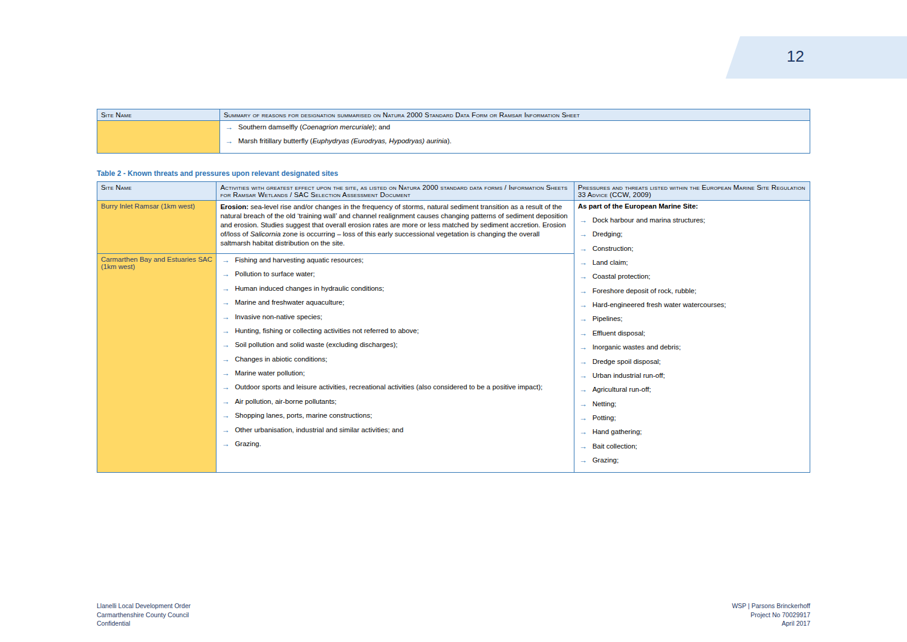12
| Site Name | Summary of reasons for designation summarised on Natura 2000 Standard Data Form or Ramsar Information Sheet |
| --- | --- |
| | Southern damselfly ( Coenagrion mercuriale ); and Marsh fritillary butterfly ( Euphydryas (Eurodryas, Hypodryas) aurinia ). |
Table 2 - Known threats and pressures upon relevant designated sites
| Site Name | Activities with greatest effect upon the site, as listed on Natura 2000 standard data forms / Information Sheets for Ramsar Wetlands / SAC Selection Assessment Document | Pressures and threats listed within the European Marine Site Regulation 33 Advice (CCW, 2009) |
| --- | --- | --- |
| Burry Inlet Ramsar (1km west) | Erosion: sea-level rise and/or changes in the frequency of storms, natural sediment transition as a result of the natural breach of the old ‘training wall’ and channel realignment causes changing patterns of sediment deposition and erosion. Studies suggest that overall erosion rates are more or less matched by sediment accretion. Erosion of/loss of Salicornia zone is occurring – loss of this early successional vegetation is changing the overall saltmarsh habitat distribution on the site. | As part of the European Marine Site: Dock harbour and marina structures; Dredging; Construction; Land claim; Coastal protection; Foreshore deposit of rock, rubble; Hard-engineered fresh water watercourses; Pipelines; Effluent disposal; Inorganic wastes and debris; Dredge spoil disposal; Urban industrial run-off; Agricultural run-off; Netting; Potting; Hand gathering; Bait collection; Grazing; |
| Carmarthen Bay and Estuaries SAC (1km west) | Fishing and harvesting aquatic resources; Pollution to surface water; Human induced changes in hydraulic conditions; Marine and freshwater aquaculture; Invasive non-native species; Hunting, fishing or collecting activities not referred to above; Soil pollution and solid waste (excluding discharges); Changes in abiotic conditions; Marine water pollution; Outdoor sports and leisure activities, recreational activities (also considered to be a positive impact); Air pollution, air-borne pollutants; Shopping lanes, ports, marine constructions; Other urbanisation, industrial and similar activities; and Grazing. |
Llanelli Local Development Order
Carmarthenshire County Council
Confidential
WSP | Parsons Brinckerhoff
Project No 70029917
April 2017